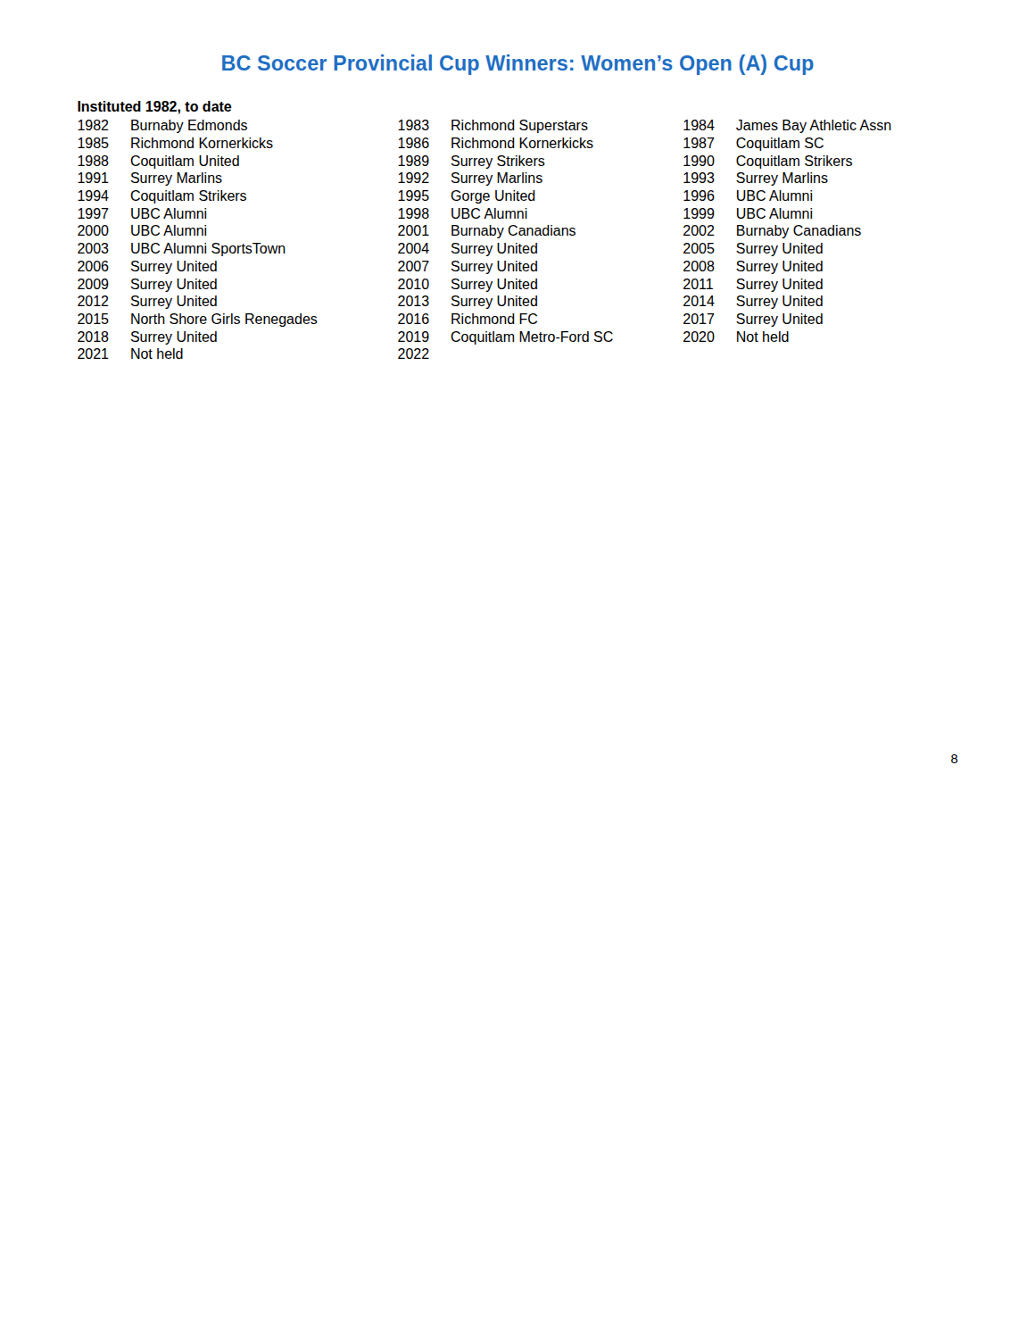BC Soccer Provincial Cup Winners: Women’s Open (A) Cup
Instituted 1982, to date
| 1982 | Burnaby Edmonds | 1983 | Richmond Superstars | 1984 | James Bay Athletic Assn |
| 1985 | Richmond Kornerkicks | 1986 | Richmond Kornerkicks | 1987 | Coquitlam SC |
| 1988 | Coquitlam United | 1989 | Surrey Strikers | 1990 | Coquitlam Strikers |
| 1991 | Surrey Marlins | 1992 | Surrey Marlins | 1993 | Surrey Marlins |
| 1994 | Coquitlam Strikers | 1995 | Gorge United | 1996 | UBC Alumni |
| 1997 | UBC Alumni | 1998 | UBC Alumni | 1999 | UBC Alumni |
| 2000 | UBC Alumni | 2001 | Burnaby Canadians | 2002 | Burnaby Canadians |
| 2003 | UBC Alumni SportsTown | 2004 | Surrey United | 2005 | Surrey United |
| 2006 | Surrey United | 2007 | Surrey United | 2008 | Surrey United |
| 2009 | Surrey United | 2010 | Surrey United | 2011 | Surrey United |
| 2012 | Surrey United | 2013 | Surrey United | 2014 | Surrey United |
| 2015 | North Shore Girls Renegades | 2016 | Richmond FC | 2017 | Surrey United |
| 2018 | Surrey United | 2019 | Coquitlam Metro-Ford SC | 2020 | Not held |
| 2021 | Not held | 2022 | | | |
8